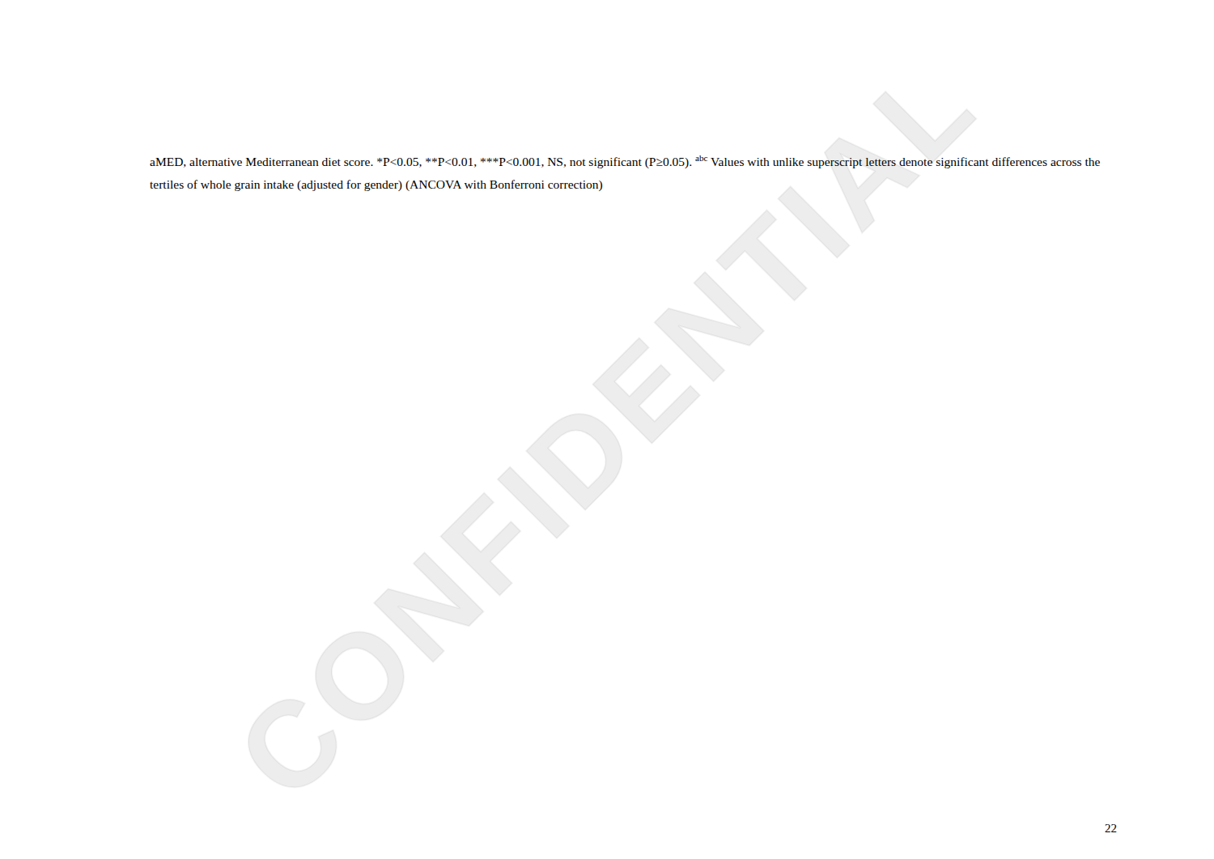CONFIDENTIAL
aMED, alternative Mediterranean diet score. *P<0.05, **P<0.01, ***P<0.001, NS, not significant (P≥0.05). abc Values with unlike superscript letters denote significant differences across the tertiles of whole grain intake (adjusted for gender) (ANCOVA with Bonferroni correction)
22